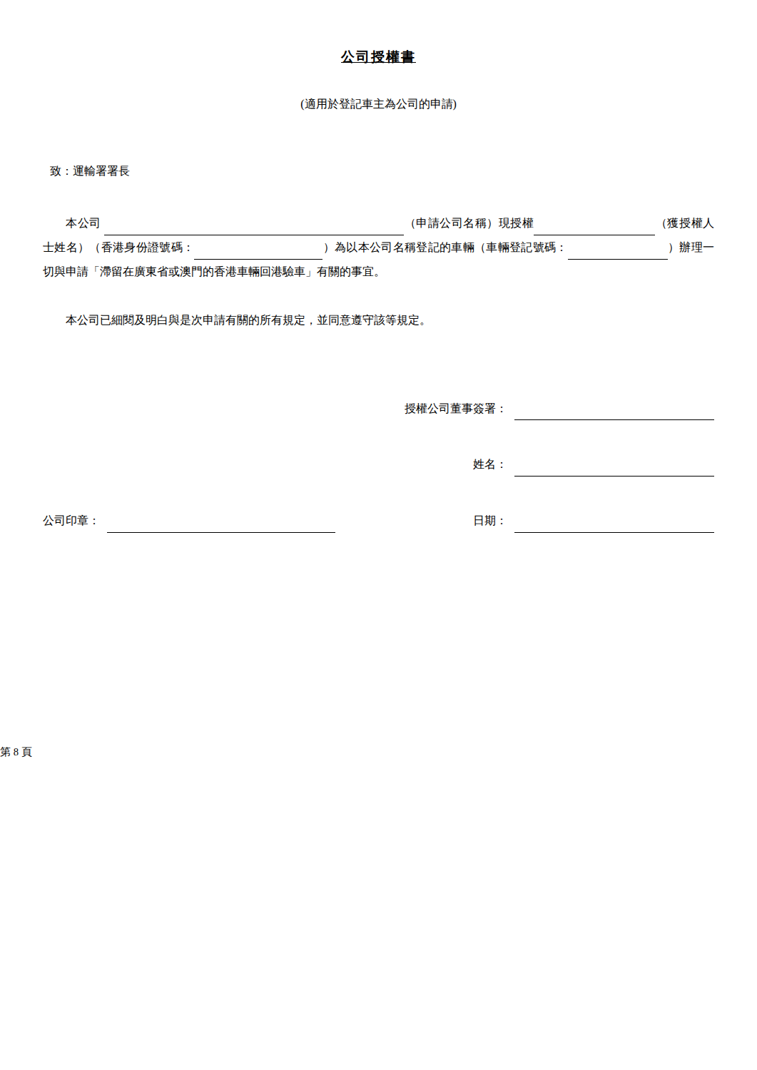公司授權書
(適用於登記車主為公司的申請)
致：運輸署署長
本公司 （申請公司名稱）現授權 （獲授權人士姓名）（香港身份證號碼： ）為以本公司名稱登記的車輛（車輛登記號碼： ）辦理一切與申請「滯留在廣東省或澳門的香港車輛回港驗車」有關的事宜。
本公司已細閱及明白與是次申請有關的所有規定，並同意遵守該等規定。
授權公司董事簽署：
姓名：
公司印章：
日期：
第 8 頁